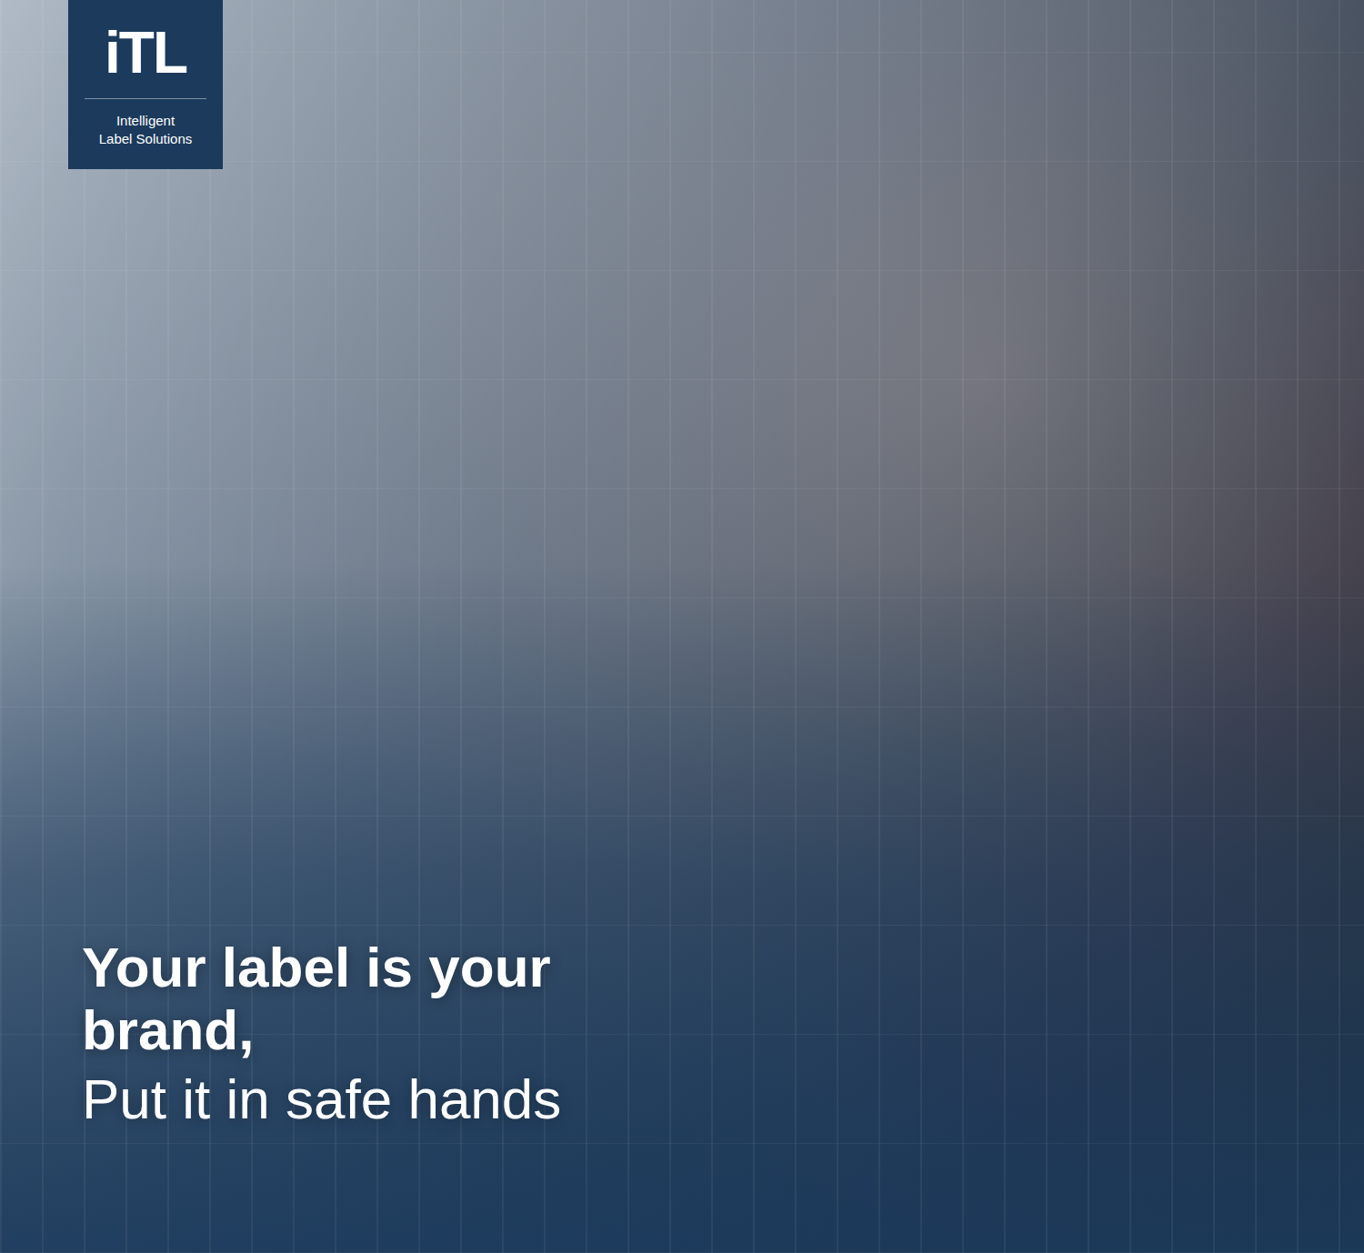i TL
Intelligent
Label Solutions
Your label is your brand, Put it in safe hands